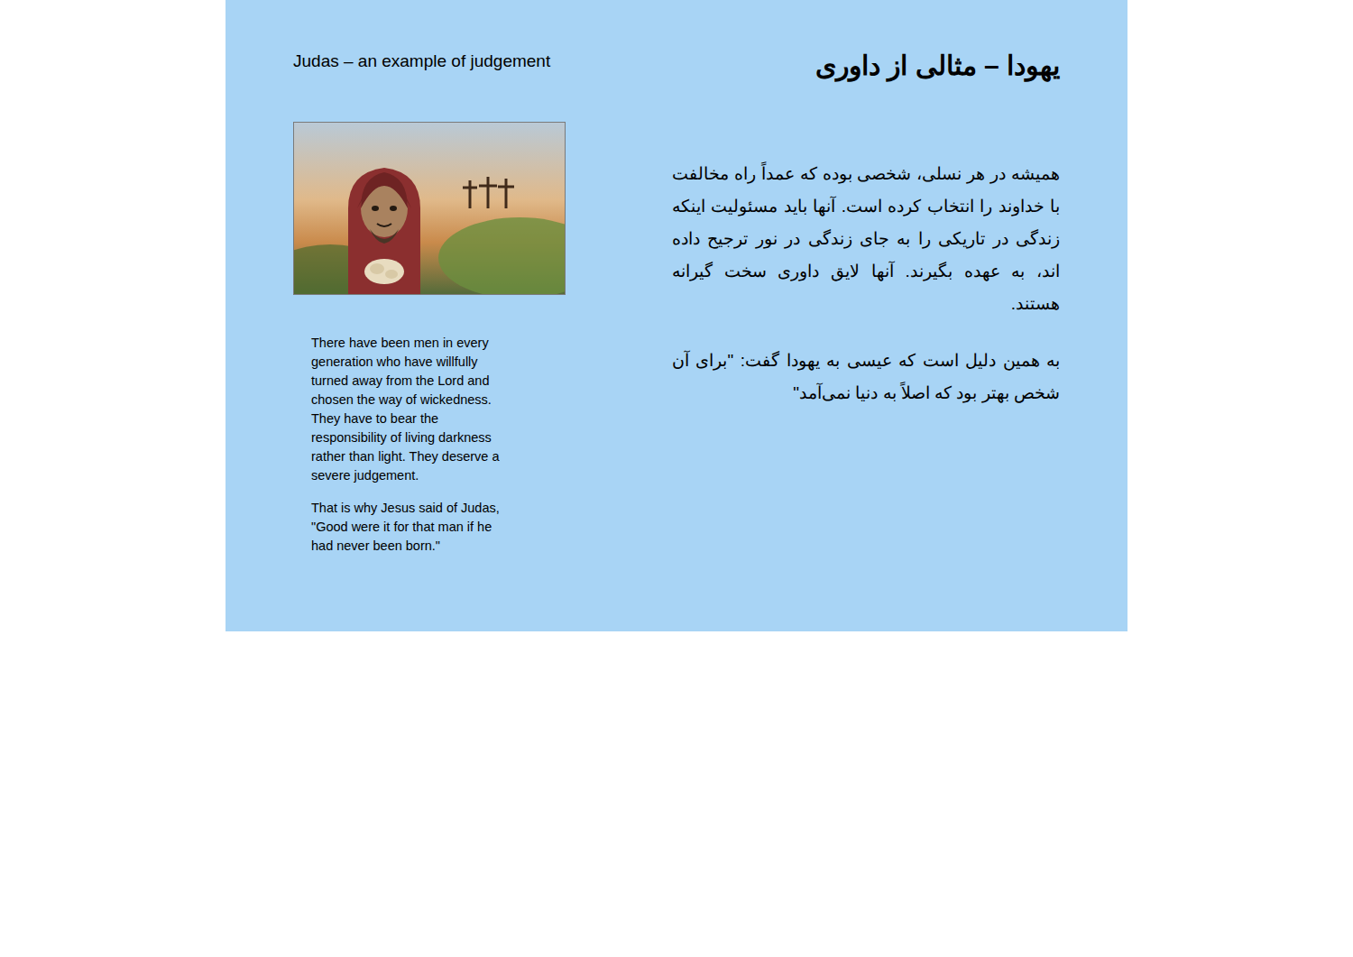Judas – an example of judgement
یهودا – مثالی از داوری
There have been men in every generation who have willfully turned away from the Lord and chosen the way of wickedness. They have to bear the responsibility of living darkness rather than light. They deserve a severe judgement.
That is why Jesus said of Judas, "Good were it for that man if he had never been born."
همیشه در هر نسلی، شخصی بوده که عمداً راه مخالفت با خداوند را انتخاب کرده است. آنها باید مسئولیت اینکه زندگی در تاریکی را به جای زندگی در نور ترجیح داده اند، به عهده بگیرند. آنها لایق داوری سخت گیرانه هستند.
به همین دلیل است که عیسی به یهودا گفت: "برای آن شخص بهتر بود که اصلاً به دنیا نمی‌آمد"